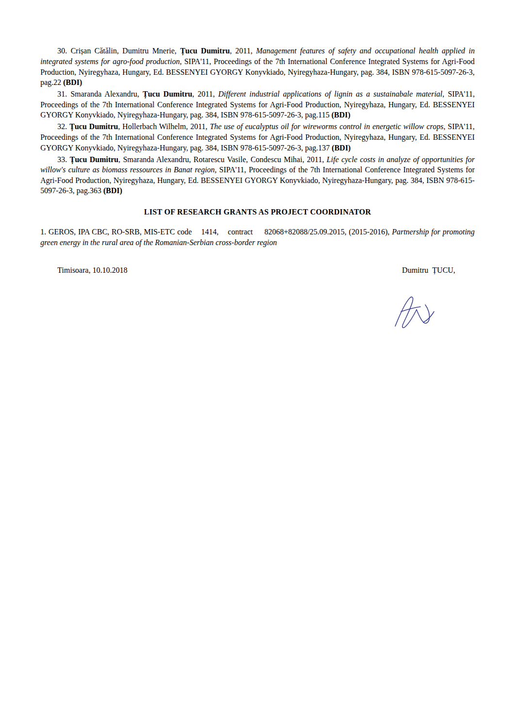30. Crișan Cătălin, Dumitru Mnerie, Țucu Dumitru, 2011, Management features of safety and occupational health applied in integrated systems for agro-food production, SIPA'11, Proceedings of the 7th International Conference Integrated Systems for Agri-Food Production, Nyiregyhaza, Hungary, Ed. BESSENYEI GYORGY Konyvkiado, Nyiregyhaza-Hungary, pag. 384, ISBN 978-615-5097-26-3, pag.22 (BDI)
31. Smaranda Alexandru, Țucu Dumitru, 2011, Different industrial applications of lignin as a sustainabale material, SIPA'11, Proceedings of the 7th International Conference Integrated Systems for Agri-Food Production, Nyiregyhaza, Hungary, Ed. BESSENYEI GYORGY Konyvkiado, Nyiregyhaza-Hungary, pag. 384, ISBN 978-615-5097-26-3, pag.115 (BDI)
32. Țucu Dumitru, Hollerbach Wilhelm, 2011, The use of eucalyptus oil for wireworms control in energetic willow crops, SIPA'11, Proceedings of the 7th International Conference Integrated Systems for Agri-Food Production, Nyiregyhaza, Hungary, Ed. BESSENYEI GYORGY Konyvkiado, Nyiregyhaza-Hungary, pag. 384, ISBN 978-615-5097-26-3, pag.137 (BDI)
33. Țucu Dumitru, Smaranda Alexandru, Rotarescu Vasile, Condescu Mihai, 2011, Life cycle costs in analyze of opportunities for willow's culture as biomass ressources in Banat region, SIPA'11, Proceedings of the 7th International Conference Integrated Systems for Agri-Food Production, Nyiregyhaza, Hungary, Ed. BESSENYEI GYORGY Konyvkiado, Nyiregyhaza-Hungary, pag. 384, ISBN 978-615-5097-26-3, pag.363 (BDI)
LIST OF RESEARCH GRANTS AS PROJECT COORDINATOR
1. GEROS, IPA CBC, RO-SRB, MIS-ETC code 1414, contract 82068+82088/25.09.2015, (2015-2016), Partnership for promoting green energy in the rural area of the Romanian-Serbian cross-border region
Timisoara, 10.10.2018 Dumitru ȚUCU,